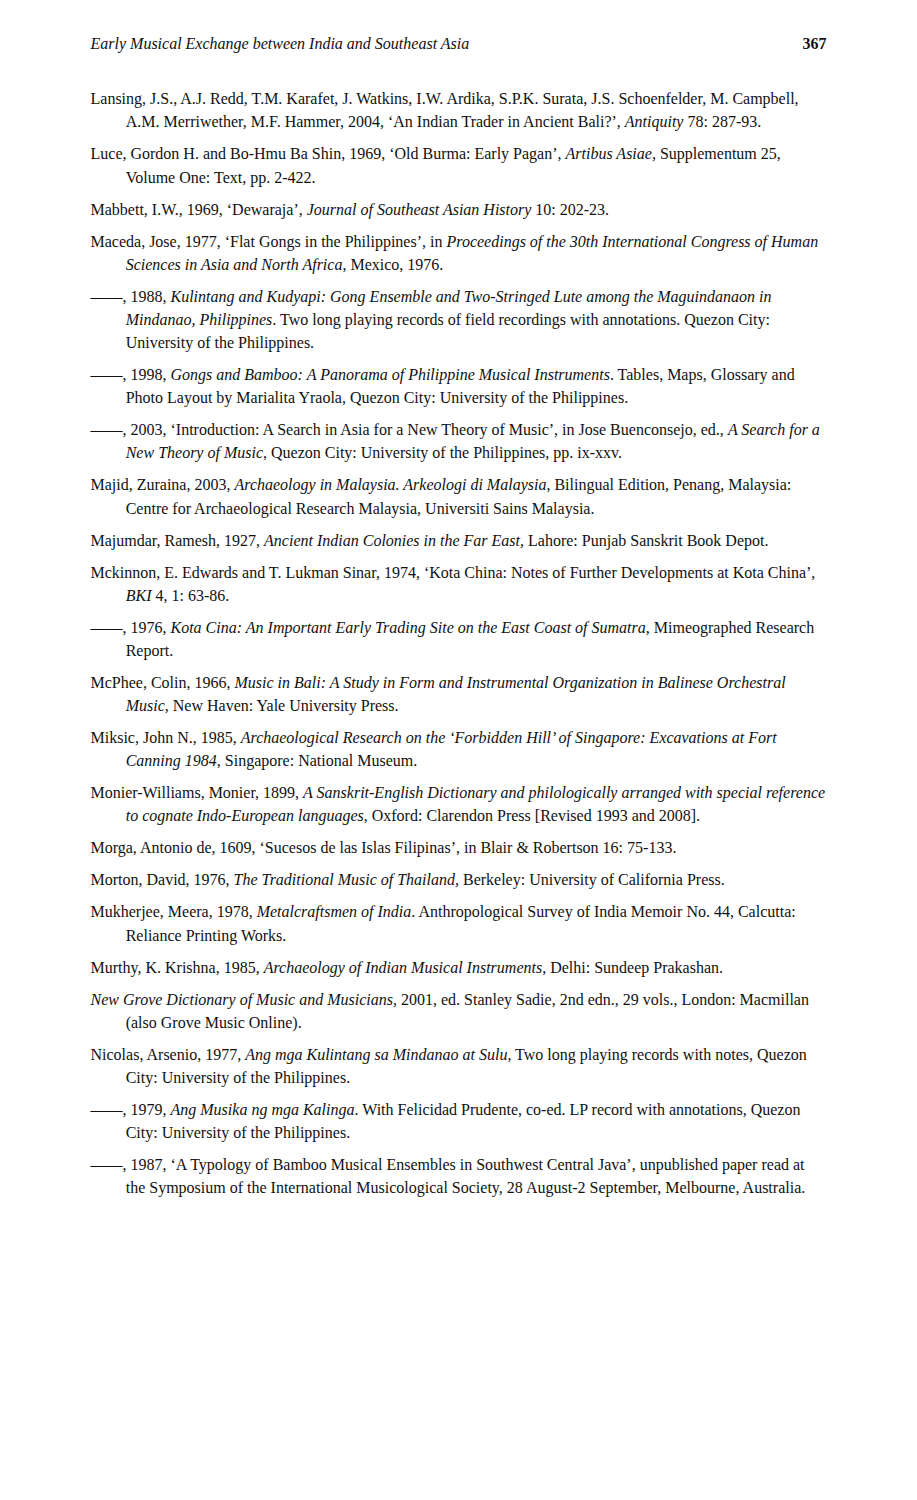Early Musical Exchange between India and Southeast Asia 367
Lansing, J.S., A.J. Redd, T.M. Karafet, J. Watkins, I.W. Ardika, S.P.K. Surata, J.S. Schoenfelder, M. Campbell, A.M. Merriwether, M.F. Hammer, 2004, ‘An Indian Trader in Ancient Bali?’, Antiquity 78: 287-93.
Luce, Gordon H. and Bo-Hmu Ba Shin, 1969, ‘Old Burma: Early Pagan’, Artibus Asiae, Supplementum 25, Volume One: Text, pp. 2-422.
Mabbett, I.W., 1969, ‘Dewaraja’, Journal of Southeast Asian History 10: 202-23.
Maceda, Jose, 1977, ‘Flat Gongs in the Philippines’, in Proceedings of the 30th International Congress of Human Sciences in Asia and North Africa, Mexico, 1976.
——, 1988, Kulintang and Kudyapi: Gong Ensemble and Two-Stringed Lute among the Maguindanaon in Mindanao, Philippines. Two long playing records of field recordings with annotations. Quezon City: University of the Philippines.
——, 1998, Gongs and Bamboo: A Panorama of Philippine Musical Instruments. Tables, Maps, Glossary and Photo Layout by Marialita Yraola, Quezon City: University of the Philippines.
——, 2003, ‘Introduction: A Search in Asia for a New Theory of Music’, in Jose Buenconsejo, ed., A Search for a New Theory of Music, Quezon City: University of the Philippines, pp. ix-xxv.
Majid, Zuraina, 2003, Archaeology in Malaysia. Arkeologi di Malaysia, Bilingual Edition, Penang, Malaysia: Centre for Archaeological Research Malaysia, Universiti Sains Malaysia.
Majumdar, Ramesh, 1927, Ancient Indian Colonies in the Far East, Lahore: Punjab Sanskrit Book Depot.
Mckinnon, E. Edwards and T. Lukman Sinar, 1974, ‘Kota China: Notes of Further Developments at Kota China’, BKI 4, 1: 63-86.
——, 1976, Kota Cina: An Important Early Trading Site on the East Coast of Sumatra, Mimeographed Research Report.
McPhee, Colin, 1966, Music in Bali: A Study in Form and Instrumental Organization in Balinese Orchestral Music, New Haven: Yale University Press.
Miksic, John N., 1985, Archaeological Research on the ‘Forbidden Hill’ of Singapore: Excavations at Fort Canning 1984, Singapore: National Museum.
Monier-Williams, Monier, 1899, A Sanskrit-English Dictionary and philologically arranged with special reference to cognate Indo-European languages, Oxford: Clarendon Press [Revised 1993 and 2008].
Morga, Antonio de, 1609, ‘Sucesos de las Islas Filipinas’, in Blair & Robertson 16: 75-133.
Morton, David, 1976, The Traditional Music of Thailand, Berkeley: University of California Press.
Mukherjee, Meera, 1978, Metalcraftsmen of India. Anthropological Survey of India Memoir No. 44, Calcutta: Reliance Printing Works.
Murthy, K. Krishna, 1985, Archaeology of Indian Musical Instruments, Delhi: Sundeep Prakashan.
New Grove Dictionary of Music and Musicians, 2001, ed. Stanley Sadie, 2nd edn., 29 vols., London: Macmillan (also Grove Music Online).
Nicolas, Arsenio, 1977, Ang mga Kulintang sa Mindanao at Sulu, Two long playing records with notes, Quezon City: University of the Philippines.
——, 1979, Ang Musika ng mga Kalinga. With Felicidad Prudente, co-ed. LP record with annotations, Quezon City: University of the Philippines.
——, 1987, ‘A Typology of Bamboo Musical Ensembles in Southwest Central Java’, unpublished paper read at the Symposium of the International Musicological Society, 28 August-2 September, Melbourne, Australia.